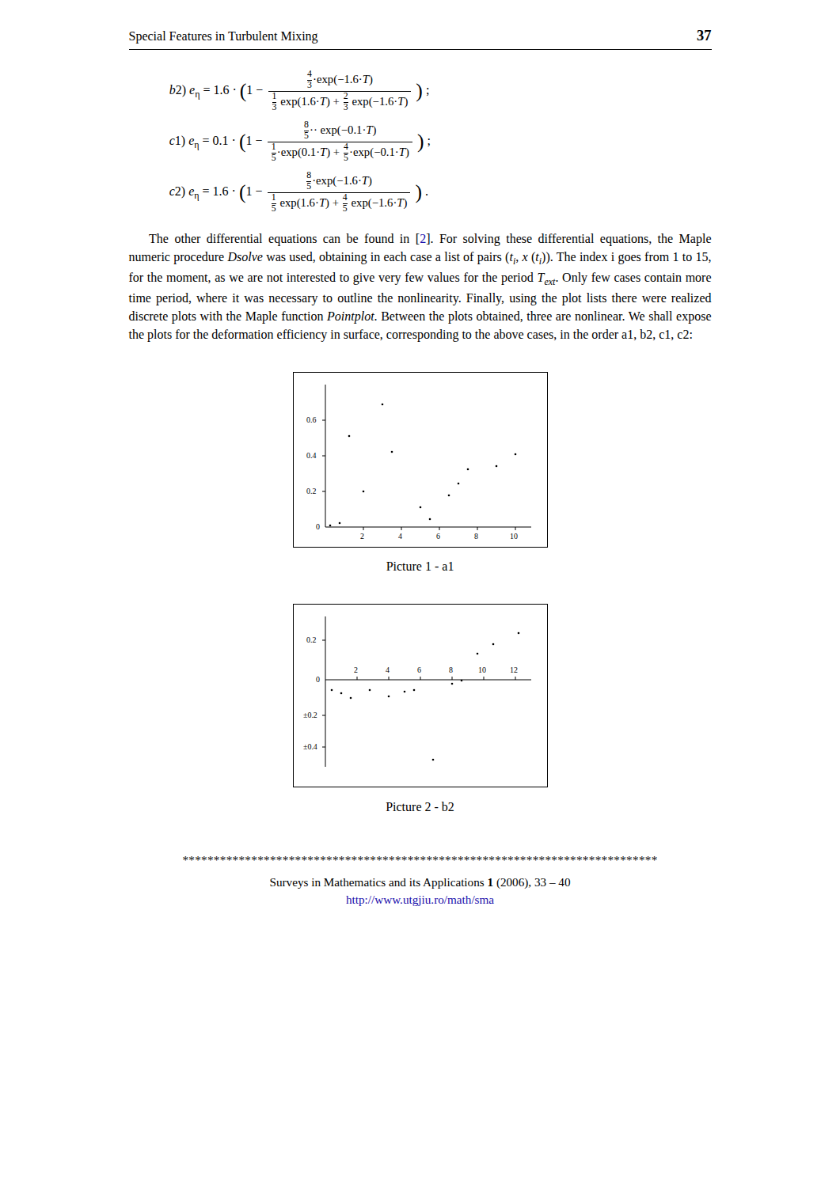Special Features in Turbulent Mixing 37
b2) eη = 1.6 · (1 − 43·exp(−1.6·T) 13 exp(1.6·T) + 23 exp(−1.6·T) ) ;
c1) eη = 0.1 · (1 − 85·· exp(−0.1·T) 15·exp(0.1·T) + 45·exp(−0.1·T) ) ;
c2) eη = 1.6 · (1 − 85·exp(−1.6·T) 15 exp(1.6·T) + 45 exp(−1.6·T) ) .
The other differential equations can be found in [2]. For solving these differential equations, the Maple numeric procedure Dsolve was used, obtaining in each case a list of pairs (ti, x (ti)). The index i goes from 1 to 15, for the moment, as we are not interested to give very few values for the period Text. Only few cases contain more time period, where it was necessary to outline the nonlinearity. Finally, using the plot lists there were realized discrete plots with the Maple function Pointplot. Between the plots obtained, three are nonlinear. We shall expose the plots for the deformation efficiency in surface, corresponding to the above cases, in the order a1, b2, c1, c2:
0.6 0.4 0.2 0 2 4 6 8 10
Picture 1 - a1
0.2 0 ±0.2 ±0.4 2 4 6 8 10 12
Picture 2 - b2
****************************************************************************
Surveys in Mathematics and its Applications 1 (2006), 33 – 40
http://www.utgjiu.ro/math/sma